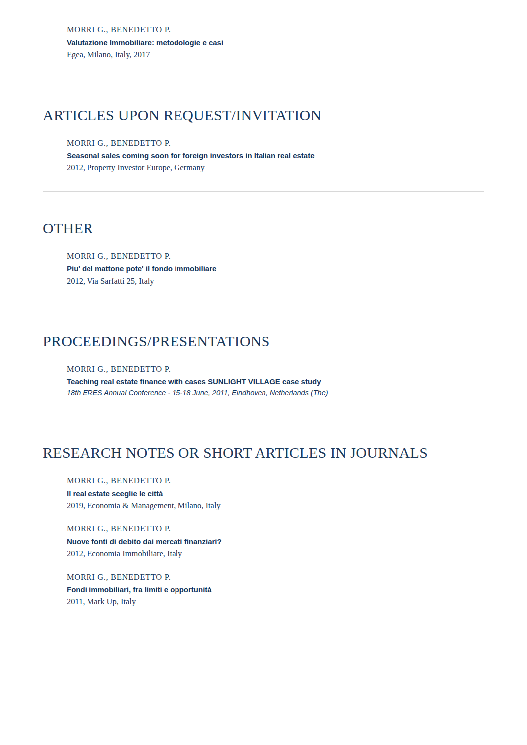MORRI G., BENEDETTO P.
Valutazione Immobiliare: metodologie e casi
Egea, Milano, Italy, 2017
ARTICLES UPON REQUEST/INVITATION
MORRI G., BENEDETTO P.
Seasonal sales coming soon for foreign investors in Italian real estate
2012, Property Investor Europe, Germany
OTHER
MORRI G., BENEDETTO P.
Piu' del mattone pote' il fondo immobiliare
2012, Via Sarfatti 25, Italy
PROCEEDINGS/PRESENTATIONS
MORRI G., BENEDETTO P.
Teaching real estate finance with cases SUNLIGHT VILLAGE case study
18th ERES Annual Conference - 15-18 June, 2011, Eindhoven, Netherlands (The)
RESEARCH NOTES OR SHORT ARTICLES IN JOURNALS
MORRI G., BENEDETTO P.
Il real estate sceglie le città
2019, Economia & Management, Milano, Italy
MORRI G., BENEDETTO P.
Nuove fonti di debito dai mercati finanziari?
2012, Economia Immobiliare, Italy
MORRI G., BENEDETTO P.
Fondi immobiliari, fra limiti e opportunità
2011, Mark Up, Italy